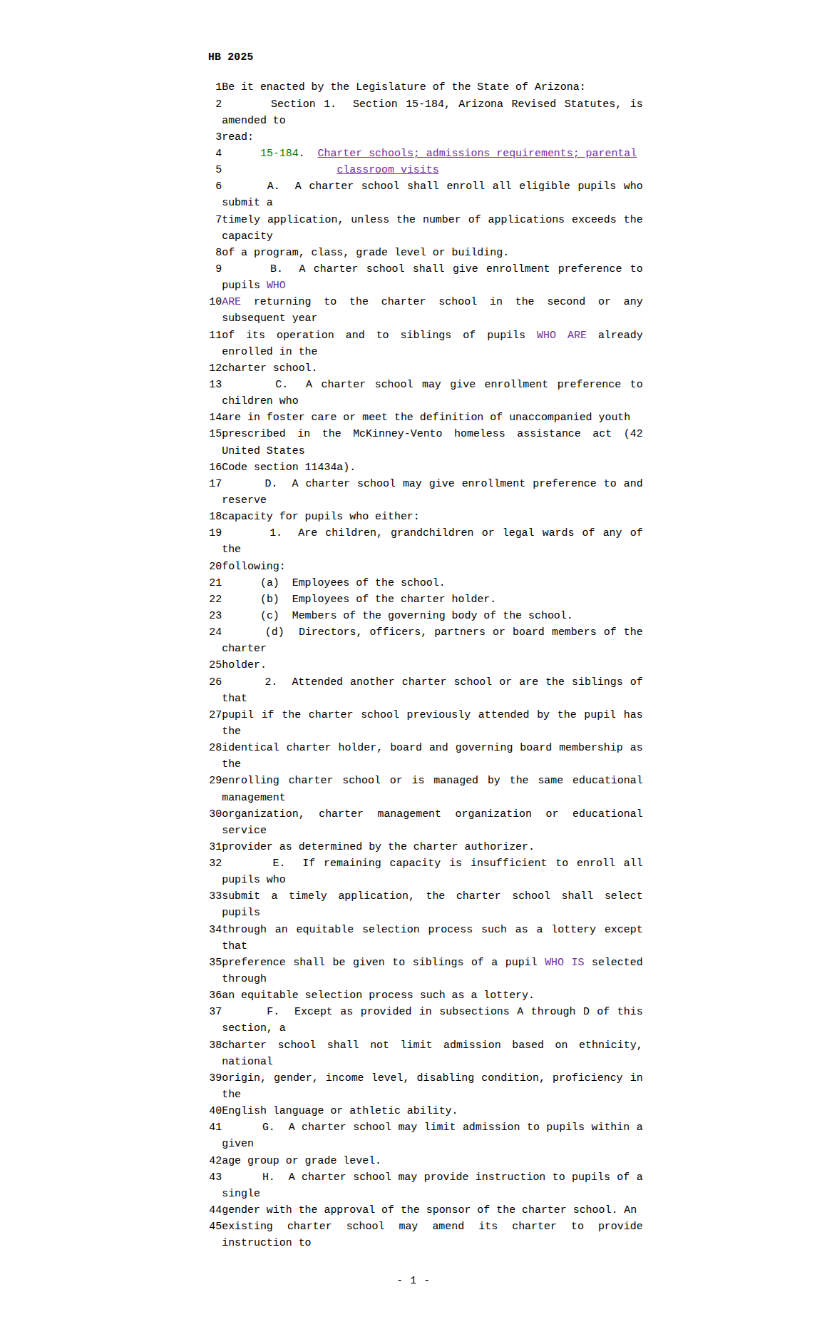HB 2025
| 1 | Be it enacted by the Legislature of the State of Arizona: |
| 2 | Section 1. Section 15-184, Arizona Revised Statutes, is amended to |
| 3 | read: |
| 4 | 15-184 . Charter schools; admissions requirements; parental |
| 5 | classroom visits |
| 6 | A. A charter school shall enroll all eligible pupils who submit a |
| 7 | timely application, unless the number of applications exceeds the capacity |
| 8 | of a program, class, grade level or building. |
| 9 | B. A charter school shall give enrollment preference to pupils WHO |
| 10 | ARE returning to the charter school in the second or any subsequent year |
| 11 | of its operation and to siblings of pupils WHO ARE already enrolled in the |
| 12 | charter school. |
| 13 | C. A charter school may give enrollment preference to children who |
| 14 | are in foster care or meet the definition of unaccompanied youth |
| 15 | prescribed in the McKinney-Vento homeless assistance act (42 United States |
| 16 | Code section 11434a). |
| 17 | D. A charter school may give enrollment preference to and reserve |
| 18 | capacity for pupils who either: |
| 19 | 1. Are children, grandchildren or legal wards of any of the |
| 20 | following: |
| 21 | (a) Employees of the school. |
| 22 | (b) Employees of the charter holder. |
| 23 | (c) Members of the governing body of the school. |
| 24 | (d) Directors, officers, partners or board members of the charter |
| 25 | holder. |
| 26 | 2. Attended another charter school or are the siblings of that |
| 27 | pupil if the charter school previously attended by the pupil has the |
| 28 | identical charter holder, board and governing board membership as the |
| 29 | enrolling charter school or is managed by the same educational management |
| 30 | organization, charter management organization or educational service |
| 31 | provider as determined by the charter authorizer. |
| 32 | E. If remaining capacity is insufficient to enroll all pupils who |
| 33 | submit a timely application, the charter school shall select pupils |
| 34 | through an equitable selection process such as a lottery except that |
| 35 | preference shall be given to siblings of a pupil WHO IS selected through |
| 36 | an equitable selection process such as a lottery. |
| 37 | F. Except as provided in subsections A through D of this section, a |
| 38 | charter school shall not limit admission based on ethnicity, national |
| 39 | origin, gender, income level, disabling condition, proficiency in the |
| 40 | English language or athletic ability. |
| 41 | G. A charter school may limit admission to pupils within a given |
| 42 | age group or grade level. |
| 43 | H. A charter school may provide instruction to pupils of a single |
| 44 | gender with the approval of the sponsor of the charter school. An |
| 45 | existing charter school may amend its charter to provide instruction to |
- 1 -